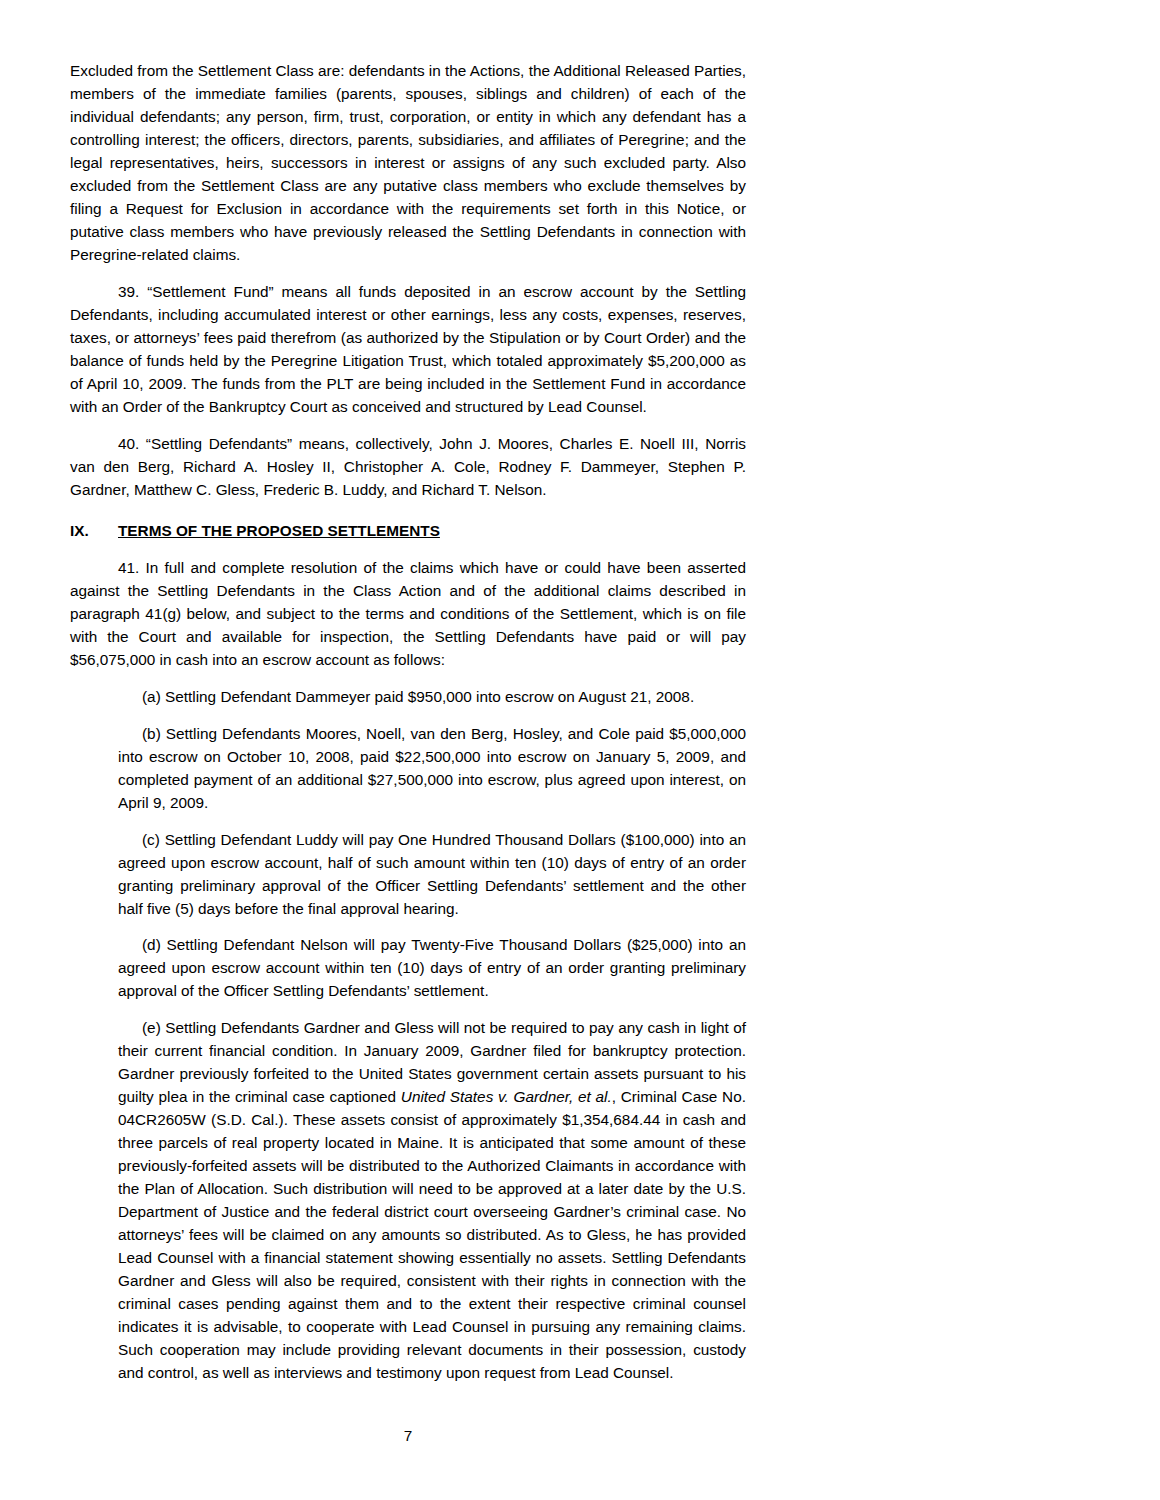Excluded from the Settlement Class are: defendants in the Actions, the Additional Released Parties, members of the immediate families (parents, spouses, siblings and children) of each of the individual defendants; any person, firm, trust, corporation, or entity in which any defendant has a controlling interest; the officers, directors, parents, subsidiaries, and affiliates of Peregrine; and the legal representatives, heirs, successors in interest or assigns of any such excluded party. Also excluded from the Settlement Class are any putative class members who exclude themselves by filing a Request for Exclusion in accordance with the requirements set forth in this Notice, or putative class members who have previously released the Settling Defendants in connection with Peregrine-related claims.
39. “Settlement Fund” means all funds deposited in an escrow account by the Settling Defendants, including accumulated interest or other earnings, less any costs, expenses, reserves, taxes, or attorneys’ fees paid therefrom (as authorized by the Stipulation or by Court Order) and the balance of funds held by the Peregrine Litigation Trust, which totaled approximately $5,200,000 as of April 10, 2009. The funds from the PLT are being included in the Settlement Fund in accordance with an Order of the Bankruptcy Court as conceived and structured by Lead Counsel.
40. “Settling Defendants” means, collectively, John J. Moores, Charles E. Noell III, Norris van den Berg, Richard A. Hosley II, Christopher A. Cole, Rodney F. Dammeyer, Stephen P. Gardner, Matthew C. Gless, Frederic B. Luddy, and Richard T. Nelson.
IX. TERMS OF THE PROPOSED SETTLEMENTS
41. In full and complete resolution of the claims which have or could have been asserted against the Settling Defendants in the Class Action and of the additional claims described in paragraph 41(g) below, and subject to the terms and conditions of the Settlement, which is on file with the Court and available for inspection, the Settling Defendants have paid or will pay $56,075,000 in cash into an escrow account as follows:
(a) Settling Defendant Dammeyer paid $950,000 into escrow on August 21, 2008.
(b) Settling Defendants Moores, Noell, van den Berg, Hosley, and Cole paid $5,000,000 into escrow on October 10, 2008, paid $22,500,000 into escrow on January 5, 2009, and completed payment of an additional $27,500,000 into escrow, plus agreed upon interest, on April 9, 2009.
(c) Settling Defendant Luddy will pay One Hundred Thousand Dollars ($100,000) into an agreed upon escrow account, half of such amount within ten (10) days of entry of an order granting preliminary approval of the Officer Settling Defendants’ settlement and the other half five (5) days before the final approval hearing.
(d) Settling Defendant Nelson will pay Twenty-Five Thousand Dollars ($25,000) into an agreed upon escrow account within ten (10) days of entry of an order granting preliminary approval of the Officer Settling Defendants’ settlement.
(e) Settling Defendants Gardner and Gless will not be required to pay any cash in light of their current financial condition. In January 2009, Gardner filed for bankruptcy protection. Gardner previously forfeited to the United States government certain assets pursuant to his guilty plea in the criminal case captioned United States v. Gardner, et al., Criminal Case No. 04CR2605W (S.D. Cal.). These assets consist of approximately $1,354,684.44 in cash and three parcels of real property located in Maine. It is anticipated that some amount of these previously-forfeited assets will be distributed to the Authorized Claimants in accordance with the Plan of Allocation. Such distribution will need to be approved at a later date by the U.S. Department of Justice and the federal district court overseeing Gardner’s criminal case. No attorneys’ fees will be claimed on any amounts so distributed. As to Gless, he has provided Lead Counsel with a financial statement showing essentially no assets. Settling Defendants Gardner and Gless will also be required, consistent with their rights in connection with the criminal cases pending against them and to the extent their respective criminal counsel indicates it is advisable, to cooperate with Lead Counsel in pursuing any remaining claims. Such cooperation may include providing relevant documents in their possession, custody and control, as well as interviews and testimony upon request from Lead Counsel.
7